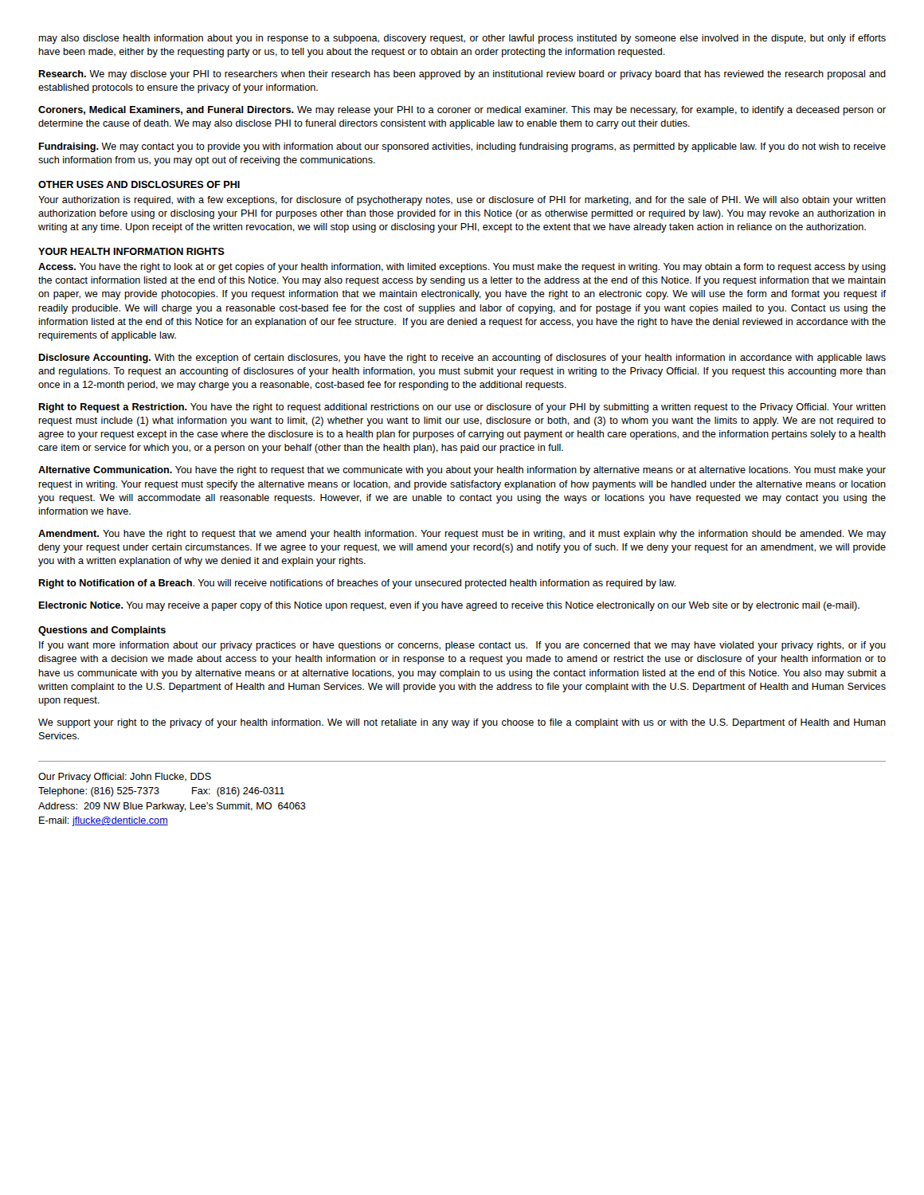may also disclose health information about you in response to a subpoena, discovery request, or other lawful process instituted by someone else involved in the dispute, but only if efforts have been made, either by the requesting party or us, to tell you about the request or to obtain an order protecting the information requested.
Research. We may disclose your PHI to researchers when their research has been approved by an institutional review board or privacy board that has reviewed the research proposal and established protocols to ensure the privacy of your information.
Coroners, Medical Examiners, and Funeral Directors. We may release your PHI to a coroner or medical examiner. This may be necessary, for example, to identify a deceased person or determine the cause of death. We may also disclose PHI to funeral directors consistent with applicable law to enable them to carry out their duties.
Fundraising. We may contact you to provide you with information about our sponsored activities, including fundraising programs, as permitted by applicable law. If you do not wish to receive such information from us, you may opt out of receiving the communications.
Other Uses and Disclosures of PHI
Your authorization is required, with a few exceptions, for disclosure of psychotherapy notes, use or disclosure of PHI for marketing, and for the sale of PHI. We will also obtain your written authorization before using or disclosing your PHI for purposes other than those provided for in this Notice (or as otherwise permitted or required by law). You may revoke an authorization in writing at any time. Upon receipt of the written revocation, we will stop using or disclosing your PHI, except to the extent that we have already taken action in reliance on the authorization.
Your Health Information Rights
Access. You have the right to look at or get copies of your health information, with limited exceptions. You must make the request in writing. You may obtain a form to request access by using the contact information listed at the end of this Notice. You may also request access by sending us a letter to the address at the end of this Notice. If you request information that we maintain on paper, we may provide photocopies. If you request information that we maintain electronically, you have the right to an electronic copy. We will use the form and format you request if readily producible. We will charge you a reasonable cost-based fee for the cost of supplies and labor of copying, and for postage if you want copies mailed to you. Contact us using the information listed at the end of this Notice for an explanation of our fee structure. If you are denied a request for access, you have the right to have the denial reviewed in accordance with the requirements of applicable law.
Disclosure Accounting. With the exception of certain disclosures, you have the right to receive an accounting of disclosures of your health information in accordance with applicable laws and regulations. To request an accounting of disclosures of your health information, you must submit your request in writing to the Privacy Official. If you request this accounting more than once in a 12-month period, we may charge you a reasonable, cost-based fee for responding to the additional requests.
Right to Request a Restriction. You have the right to request additional restrictions on our use or disclosure of your PHI by submitting a written request to the Privacy Official. Your written request must include (1) what information you want to limit, (2) whether you want to limit our use, disclosure or both, and (3) to whom you want the limits to apply. We are not required to agree to your request except in the case where the disclosure is to a health plan for purposes of carrying out payment or health care operations, and the information pertains solely to a health care item or service for which you, or a person on your behalf (other than the health plan), has paid our practice in full.
Alternative Communication. You have the right to request that we communicate with you about your health information by alternative means or at alternative locations. You must make your request in writing. Your request must specify the alternative means or location, and provide satisfactory explanation of how payments will be handled under the alternative means or location you request. We will accommodate all reasonable requests. However, if we are unable to contact you using the ways or locations you have requested we may contact you using the information we have.
Amendment. You have the right to request that we amend your health information. Your request must be in writing, and it must explain why the information should be amended. We may deny your request under certain circumstances. If we agree to your request, we will amend your record(s) and notify you of such. If we deny your request for an amendment, we will provide you with a written explanation of why we denied it and explain your rights.
Right to Notification of a Breach. You will receive notifications of breaches of your unsecured protected health information as required by law.
Electronic Notice. You may receive a paper copy of this Notice upon request, even if you have agreed to receive this Notice electronically on our Web site or by electronic mail (e-mail).
Questions and Complaints
If you want more information about our privacy practices or have questions or concerns, please contact us. If you are concerned that we may have violated your privacy rights, or if you disagree with a decision we made about access to your health information or in response to a request you made to amend or restrict the use or disclosure of your health information or to have us communicate with you by alternative means or at alternative locations, you may complain to us using the contact information listed at the end of this Notice. You also may submit a written complaint to the U.S. Department of Health and Human Services. We will provide you with the address to file your complaint with the U.S. Department of Health and Human Services upon request.
We support your right to the privacy of your health information. We will not retaliate in any way if you choose to file a complaint with us or with the U.S. Department of Health and Human Services.
Our Privacy Official: John Flucke, DDS
Telephone: (816) 525-7373 Fax: (816) 246-0311
Address: 209 NW Blue Parkway, Lee’s Summit, MO 64063
E-mail: jflucke@denticle.com